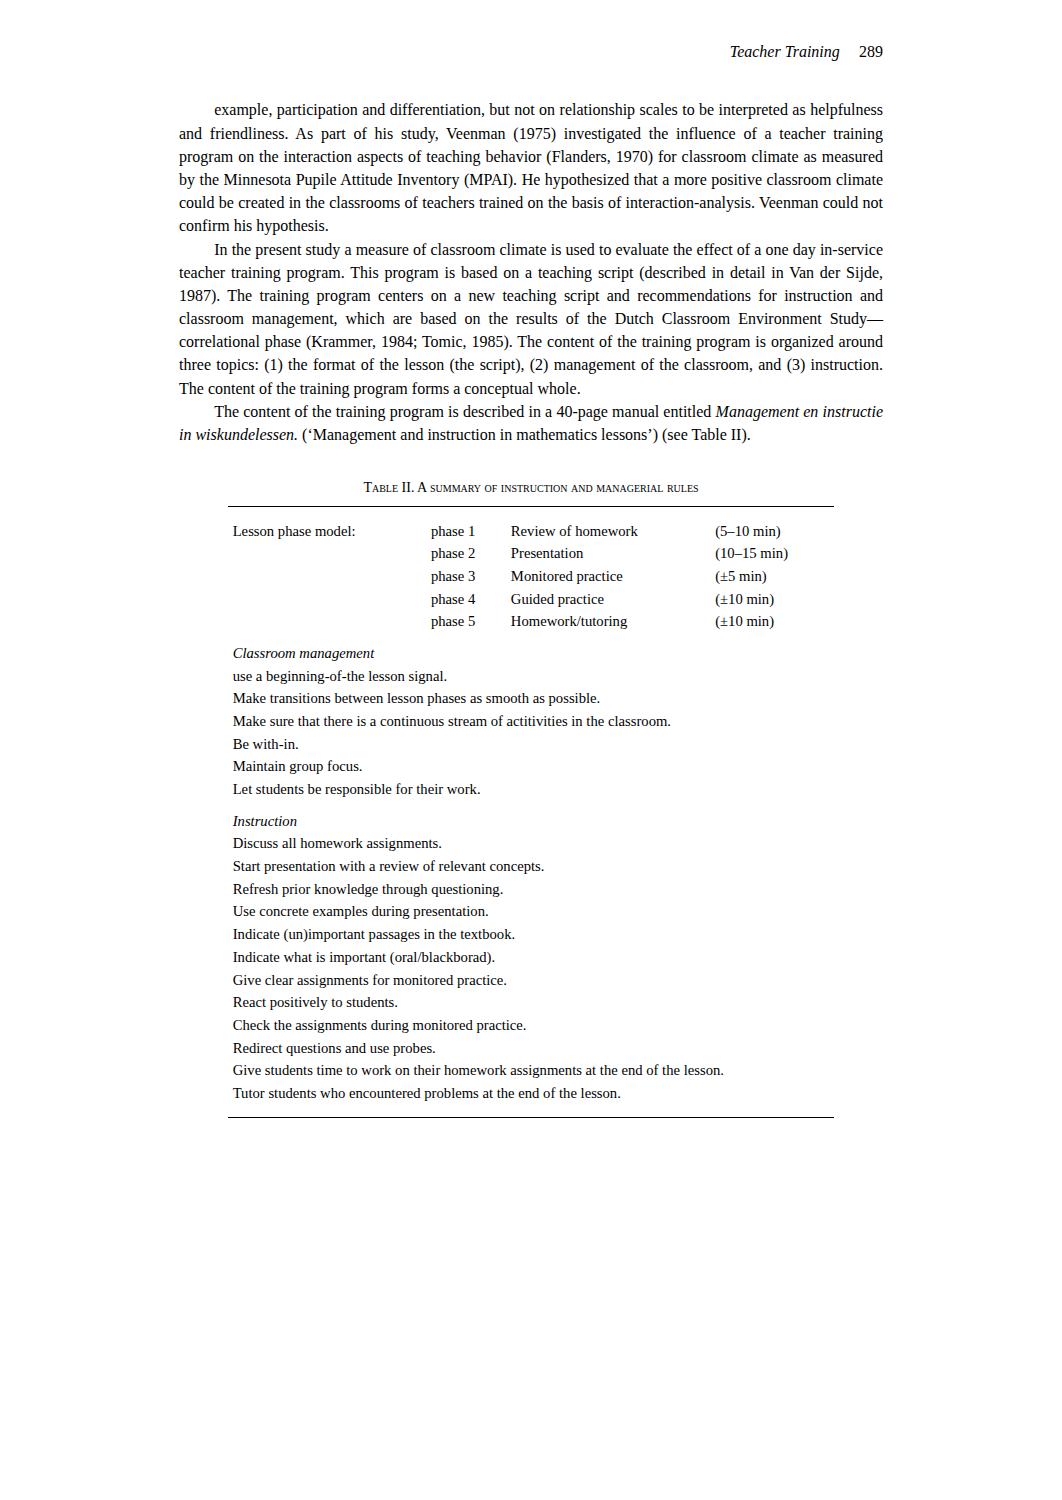Teacher Training 289
example, participation and differentiation, but not on relationship scales to be interpreted as helpfulness and friendliness. As part of his study, Veenman (1975) investigated the influence of a teacher training program on the interaction aspects of teaching behavior (Flanders, 1970) for classroom climate as measured by the Minnesota Pupile Attitude Inventory (MPAI). He hypothesized that a more positive classroom climate could be created in the classrooms of teachers trained on the basis of interaction-analysis. Veenman could not confirm his hypothesis.
In the present study a measure of classroom climate is used to evaluate the effect of a one day in-service teacher training program. This program is based on a teaching script (described in detail in Van der Sijde, 1987). The training program centers on a new teaching script and recommendations for instruction and classroom management, which are based on the results of the Dutch Classroom Environment Study—correlational phase (Krammer, 1984; Tomic, 1985). The content of the training program is organized around three topics: (1) the format of the lesson (the script), (2) management of the classroom, and (3) instruction. The content of the training program forms a conceptual whole.
The content of the training program is described in a 40-page manual entitled Management en instructie in wiskundelessen. (‘Management and instruction in mathematics lessons’) (see Table II).
Table II. A summary of instruction and managerial rules
| Lesson phase model: | phase 1 | Review of homework | (5–10 min) |
| | phase 2 | Presentation | (10–15 min) |
| | phase 3 | Monitored practice | (±5 min) |
| | phase 4 | Guided practice | (±10 min) |
| | phase 5 | Homework/tutoring | (±10 min) |
| Classroom management |
| use a beginning-of-the lesson signal. |
| Make transitions between lesson phases as smooth as possible. |
| Make sure that there is a continuous stream of actitivities in the classroom. |
| Be with-in. |
| Maintain group focus. |
| Let students be responsible for their work. |
| Instruction |
| Discuss all homework assignments. |
| Start presentation with a review of relevant concepts. |
| Refresh prior knowledge through questioning. |
| Use concrete examples during presentation. |
| Indicate (un)important passages in the textbook. |
| Indicate what is important (oral/blackborad). |
| Give clear assignments for monitored practice. |
| React positively to students. |
| Check the assignments during monitored practice. |
| Redirect questions and use probes. |
| Give students time to work on their homework assignments at the end of the lesson. |
| Tutor students who encountered problems at the end of the lesson. |